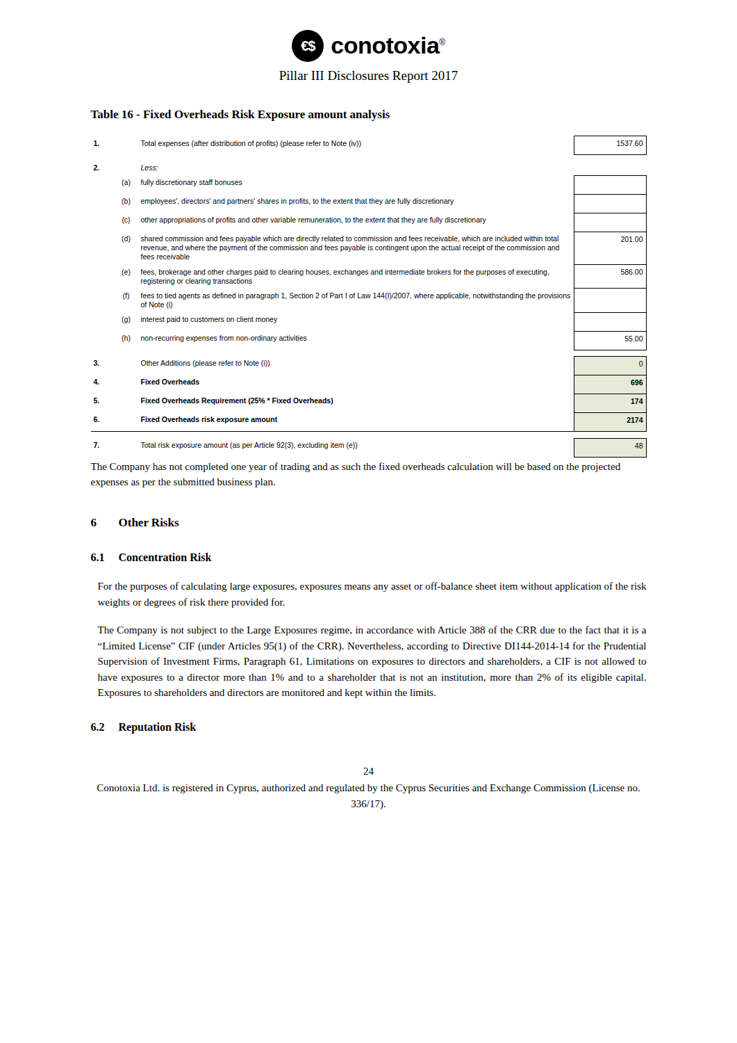€$ conotoxia®
Pillar III Disclosures Report 2017
Table 16 - Fixed Overheads Risk Exposure amount analysis
| 1. | | Total expenses (after distribution of profits) (please refer to Note (iv)) | 1537.60 |
| 2. | | Less: | |
| | (a) | fully discretionary staff bonuses | |
| | (b) | employees', directors' and partners' shares in profits, to the extent that they are fully discretionary | |
| | (c) | other appropriations of profits and other variable remuneration, to the extent that they are fully discretionary | |
| | (d) | shared commission and fees payable which are directly related to commission and fees receivable, which are included within total revenue, and where the payment of the commission and fees payable is contingent upon the actual receipt of the commission and fees receivable | 201.00 |
| | (e) | fees, brokerage and other charges paid to clearing houses, exchanges and intermediate brokers for the purposes of executing, registering or clearing transactions | 586.00 |
| | (f) | fees to tied agents as defined in paragraph 1, Section 2 of Part I of Law 144(I)/2007, where applicable, notwithstanding the provisions of Note (i) | |
| | (g) | interest paid to customers on client money | |
| | (h) | non-recurring expenses from non-ordinary activities | 55.00 |
| 3. | | Other Additions (please refer to Note (i)) | 0 |
| 4. | | Fixed Overheads | 696 |
| 5. | | Fixed Overheads Requirement (25% * Fixed Overheads) | 174 |
| 6. | | Fixed Overheads risk exposure amount | 2174 |
| 7. | | Total risk exposure amount (as per Article 92(3), excluding item (e)) | 48 |
The Company has not completed one year of trading and as such the fixed overheads calculation will be based on the projected expenses as per the submitted business plan.
6 Other Risks
6.1 Concentration Risk
For the purposes of calculating large exposures, exposures means any asset or off-balance sheet item without application of the risk weights or degrees of risk there provided for.
The Company is not subject to the Large Exposures regime, in accordance with Article 388 of the CRR due to the fact that it is a “Limited License” CIF (under Articles 95(1) of the CRR). Nevertheless, according to Directive DI144-2014-14 for the Prudential Supervision of Investment Firms, Paragraph 61, Limitations on exposures to directors and shareholders, a CIF is not allowed to have exposures to a director more than 1% and to a shareholder that is not an institution, more than 2% of its eligible capital. Exposures to shareholders and directors are monitored and kept within the limits.
6.2 Reputation Risk
24
Conotoxia Ltd. is registered in Cyprus, authorized and regulated by the Cyprus Securities and Exchange Commission (License no. 336/17).